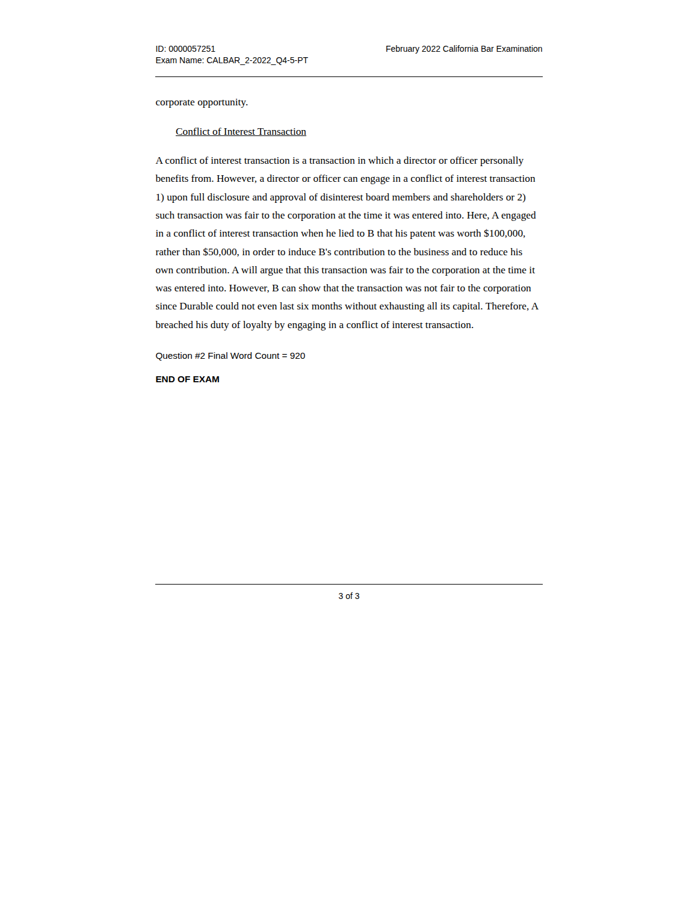ID: 0000057251
Exam Name: CALBAR_2-2022_Q4-5-PT
February 2022 California Bar Examination
corporate opportunity.
Conflict of Interest Transaction
A conflict of interest transaction is a transaction in which a director or officer personally benefits from. However, a director or officer can engage in a conflict of interest transaction 1) upon full disclosure and approval of disinterest board members and shareholders or 2) such transaction was fair to the corporation at the time it was entered into. Here, A engaged in a conflict of interest transaction when he lied to B that his patent was worth $100,000, rather than $50,000, in order to induce B's contribution to the business and to reduce his own contribution. A will argue that this transaction was fair to the corporation at the time it was entered into. However, B can show that the transaction was not fair to the corporation since Durable could not even last six months without exhausting all its capital. Therefore, A breached his duty of loyalty by engaging in a conflict of interest transaction.
Question #2 Final Word Count = 920
END OF EXAM
3 of 3